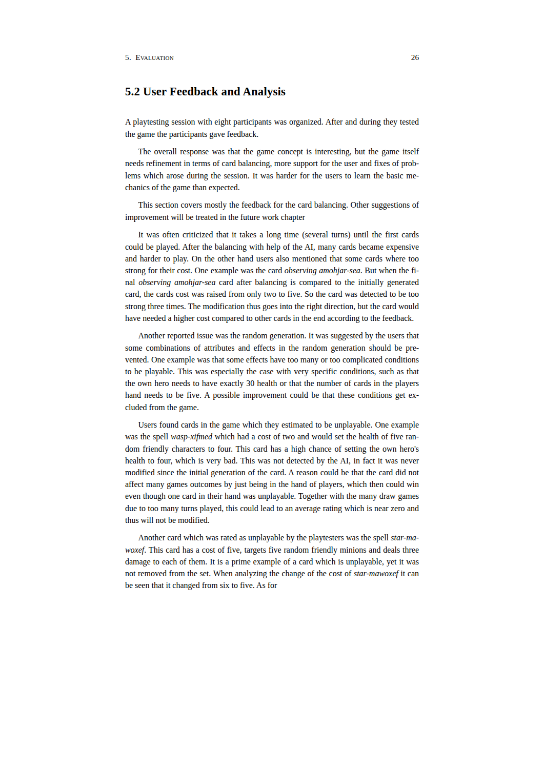5. Evaluation 26
5.2 User Feedback and Analysis
A playtesting session with eight participants was organized. After and during they tested the game the participants gave feedback.
The overall response was that the game concept is interesting, but the game itself needs refinement in terms of card balancing, more support for the user and fixes of problems which arose during the session. It was harder for the users to learn the basic mechanics of the game than expected.
This section covers mostly the feedback for the card balancing. Other suggestions of improvement will be treated in the future work chapter
It was often criticized that it takes a long time (several turns) until the first cards could be played. After the balancing with help of the AI, many cards became expensive and harder to play. On the other hand users also mentioned that some cards where too strong for their cost. One example was the card observing amohjar-sea. But when the final observing amohjar-sea card after balancing is compared to the initially generated card, the cards cost was raised from only two to five. So the card was detected to be too strong three times. The modification thus goes into the right direction, but the card would have needed a higher cost compared to other cards in the end according to the feedback.
Another reported issue was the random generation. It was suggested by the users that some combinations of attributes and effects in the random generation should be prevented. One example was that some effects have too many or too complicated conditions to be playable. This was especially the case with very specific conditions, such as that the own hero needs to have exactly 30 health or that the number of cards in the players hand needs to be five. A possible improvement could be that these conditions get excluded from the game.
Users found cards in the game which they estimated to be unplayable. One example was the spell wasp-xifmed which had a cost of two and would set the health of five random friendly characters to four. This card has a high chance of setting the own hero's health to four, which is very bad. This was not detected by the AI, in fact it was never modified since the initial generation of the card. A reason could be that the card did not affect many games outcomes by just being in the hand of players, which then could win even though one card in their hand was unplayable. Together with the many draw games due to too many turns played, this could lead to an average rating which is near zero and thus will not be modified.
Another card which was rated as unplayable by the playtesters was the spell star-mawoxef. This card has a cost of five, targets five random friendly minions and deals three damage to each of them. It is a prime example of a card which is unplayable, yet it was not removed from the set. When analyzing the change of the cost of star-mawoxef it can be seen that it changed from six to five. As for